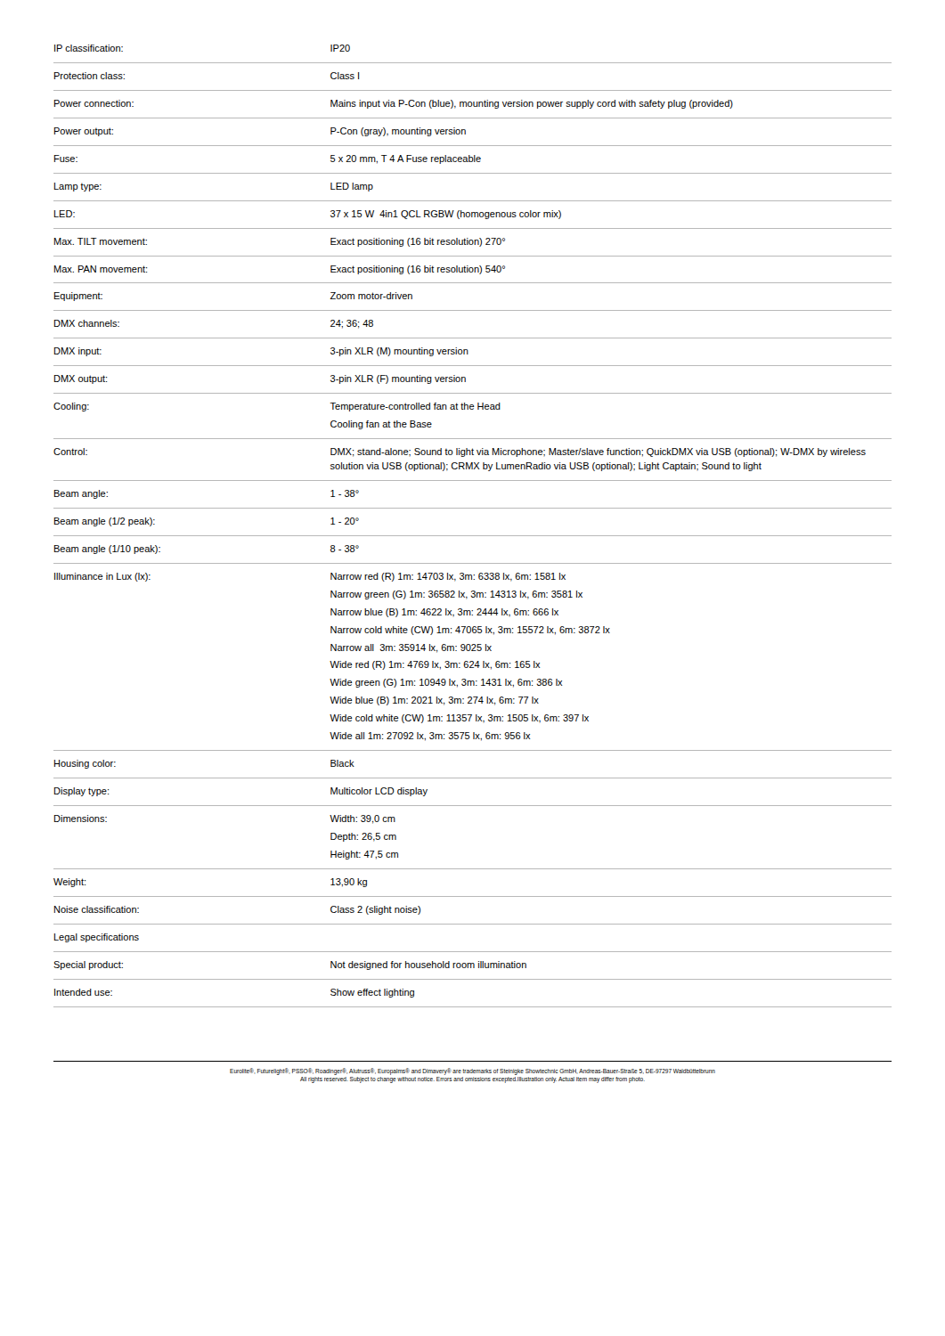| IP classification: | IP20 |
| Protection class: | Class I |
| Power connection: | Mains input via P-Con (blue), mounting version power supply cord with safety plug (provided) |
| Power output: | P-Con (gray), mounting version |
| Fuse: | 5 x 20 mm, T 4 A Fuse replaceable |
| Lamp type: | LED lamp |
| LED: | 37 x 15 W 4in1 QCL RGBW (homogenous color mix) |
| Max. TILT movement: | Exact positioning (16 bit resolution) 270° |
| Max. PAN movement: | Exact positioning (16 bit resolution) 540° |
| Equipment: | Zoom motor-driven |
| DMX channels: | 24; 36; 48 |
| DMX input: | 3-pin XLR (M) mounting version |
| DMX output: | 3-pin XLR (F) mounting version |
| Cooling: | Temperature-controlled fan at the Head Cooling fan at the Base |
| Control: | DMX; stand-alone; Sound to light via Microphone; Master/slave function; QuickDMX via USB (optional); W-DMX by wireless solution via USB (optional); CRMX by LumenRadio via USB (optional); Light Captain; Sound to light |
| Beam angle: | 1 - 38° |
| Beam angle (1/2 peak): | 1 - 20° |
| Beam angle (1/10 peak): | 8 - 38° |
| Illuminance in Lux (lx): | Narrow red (R) 1m: 14703 lx, 3m: 6338 lx, 6m: 1581 lx Narrow green (G) 1m: 36582 lx, 3m: 14313 lx, 6m: 3581 lx Narrow blue (B) 1m: 4622 lx, 3m: 2444 lx, 6m: 666 lx Narrow cold white (CW) 1m: 47065 lx, 3m: 15572 lx, 6m: 3872 lx Narrow all 3m: 35914 lx, 6m: 9025 lx Wide red (R) 1m: 4769 lx, 3m: 624 lx, 6m: 165 lx Wide green (G) 1m: 10949 lx, 3m: 1431 lx, 6m: 386 lx Wide blue (B) 1m: 2021 lx, 3m: 274 lx, 6m: 77 lx Wide cold white (CW) 1m: 11357 lx, 3m: 1505 lx, 6m: 397 lx Wide all 1m: 27092 lx, 3m: 3575 lx, 6m: 956 lx |
| Housing color: | Black |
| Display type: | Multicolor LCD display |
| Dimensions: | Width: 39,0 cm Depth: 26,5 cm Height: 47,5 cm |
| Weight: | 13,90 kg |
| Noise classification: | Class 2 (slight noise) |
| Legal specifications | |
| Special product: | Not designed for household room illumination |
| Intended use: | Show effect lighting |
Eurolite®, Futurelight®, PSSO®, Roadinger®, Alutruss®, Europalms® and Dimavery® are trademarks of Steinigke Showtechnic GmbH, Andreas-Bauer-Straße 5, DE-97297 Waldbüttelbrunn
All rights reserved. Subject to change without notice. Errors and omissions excepted.Illustration only. Actual item may differ from photo.